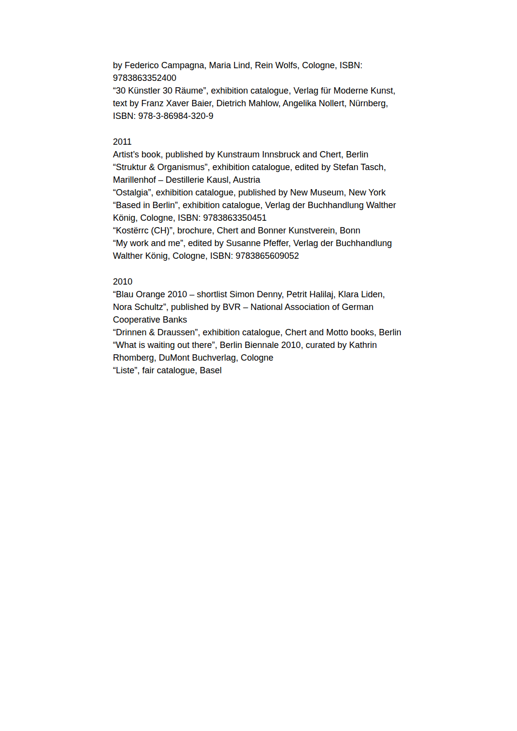by Federico Campagna, Maria Lind, Rein Wolfs, Cologne, ISBN: 9783863352400
“30 Künstler 30 Räume”, exhibition catalogue, Verlag für Moderne Kunst, text by Franz Xaver Baier, Dietrich Mahlow, Angelika Nollert, Nürnberg, ISBN: 978-3-86984-320-9
2011
Artist’s book, published by Kunstraum Innsbruck and Chert, Berlin
“Struktur & Organismus”, exhibition catalogue, edited by Stefan Tasch, Marillenhof – Destillerie Kausl, Austria
“Ostalgia”, exhibition catalogue, published by New Museum, New York
“Based in Berlin”, exhibition catalogue, Verlag der Buchhandlung Walther König, Cologne, ISBN: 9783863350451
“Kostërrc (CH)”, brochure, Chert and Bonner Kunstverein, Bonn
“My work and me”, edited by Susanne Pfeffer, Verlag der Buchhandlung Walther König, Cologne, ISBN: 9783865609052
2010
“Blau Orange 2010 – shortlist Simon Denny, Petrit Halilaj, Klara Liden, Nora Schultz”, published by BVR – National Association of German Cooperative Banks
“Drinnen & Draussen”, exhibition catalogue, Chert and Motto books, Berlin
“What is waiting out there”, Berlin Biennale 2010, curated by Kathrin Rhomberg, DuMont Buchverlag, Cologne
“Liste”, fair catalogue, Basel